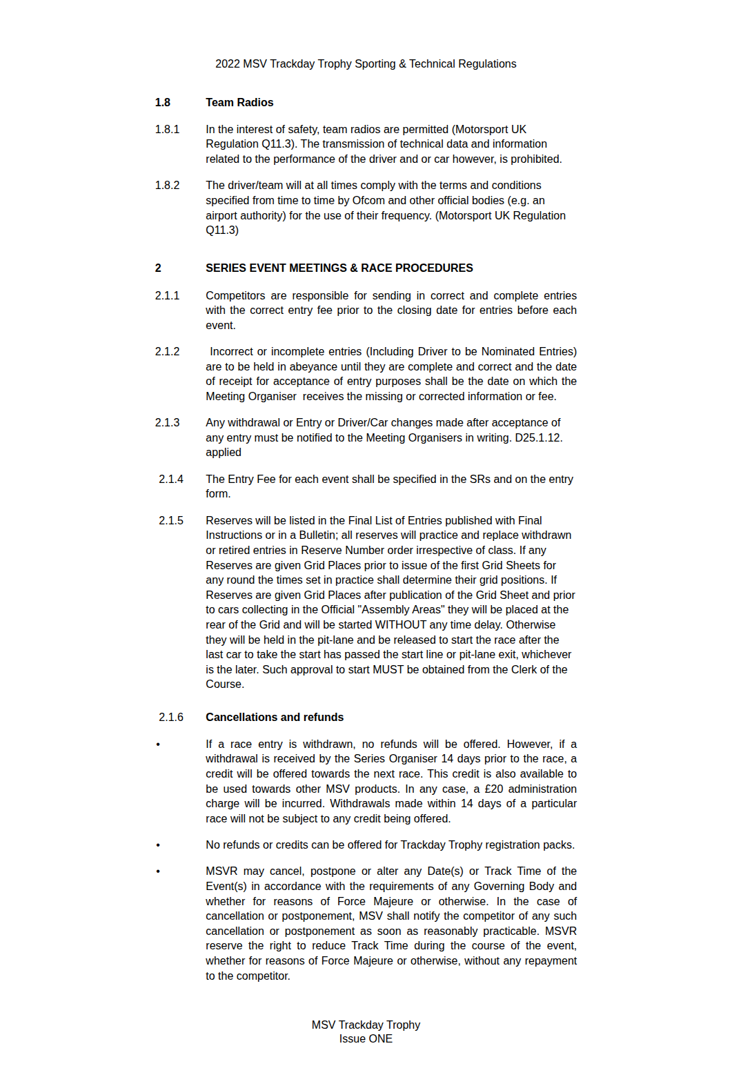2022 MSV Trackday Trophy Sporting & Technical Regulations
1.8
Team Radios
1.8.1
In the interest of safety, team radios are permitted (Motorsport UK Regulation Q11.3). The transmission of technical data and information related to the performance of the driver and or car however, is prohibited.
1.8.2
The driver/team will at all times comply with the terms and conditions specified from time to time by Ofcom and other official bodies (e.g. an airport authority) for the use of their frequency. (Motorsport UK Regulation Q11.3)
2
SERIES EVENT MEETINGS & RACE PROCEDURES
2.1.1
Competitors are responsible for sending in correct and complete entries with the correct entry fee prior to the closing date for entries before each event.
2.1.2
Incorrect or incomplete entries (Including Driver to be Nominated Entries) are to be held in abeyance until they are complete and correct and the date of receipt for acceptance of entry purposes shall be the date on which the Meeting Organiser receives the missing or corrected information or fee.
2.1.3
Any withdrawal or Entry or Driver/Car changes made after acceptance of any entry must be notified to the Meeting Organisers in writing. D25.1.12. applied
2.1.4
The Entry Fee for each event shall be specified in the SRs and on the entry form.
2.1.5
Reserves will be listed in the Final List of Entries published with Final Instructions or in a Bulletin; all reserves will practice and replace withdrawn or retired entries in Reserve Number order irrespective of class. If any Reserves are given Grid Places prior to issue of the first Grid Sheets for any round the times set in practice shall determine their grid positions. If Reserves are given Grid Places after publication of the Grid Sheet and prior to cars collecting in the Official "Assembly Areas" they will be placed at the rear of the Grid and will be started WITHOUT any time delay. Otherwise they will be held in the pit-lane and be released to start the race after the last car to take the start has passed the start line or pit-lane exit, whichever is the later. Such approval to start MUST be obtained from the Clerk of the Course.
2.1.6
Cancellations and refunds
•
If a race entry is withdrawn, no refunds will be offered. However, if a withdrawal is received by the Series Organiser 14 days prior to the race, a credit will be offered towards the next race. This credit is also available to be used towards other MSV products. In any case, a £20 administration charge will be incurred. Withdrawals made within 14 days of a particular race will not be subject to any credit being offered.
•
No refunds or credits can be offered for Trackday Trophy registration packs.
•
MSVR may cancel, postpone or alter any Date(s) or Track Time of the Event(s) in accordance with the requirements of any Governing Body and whether for reasons of Force Majeure or otherwise. In the case of cancellation or postponement, MSV shall notify the competitor of any such cancellation or postponement as soon as reasonably practicable. MSVR reserve the right to reduce Track Time during the course of the event, whether for reasons of Force Majeure or otherwise, without any repayment to the competitor.
MSV Trackday Trophy
Issue ONE